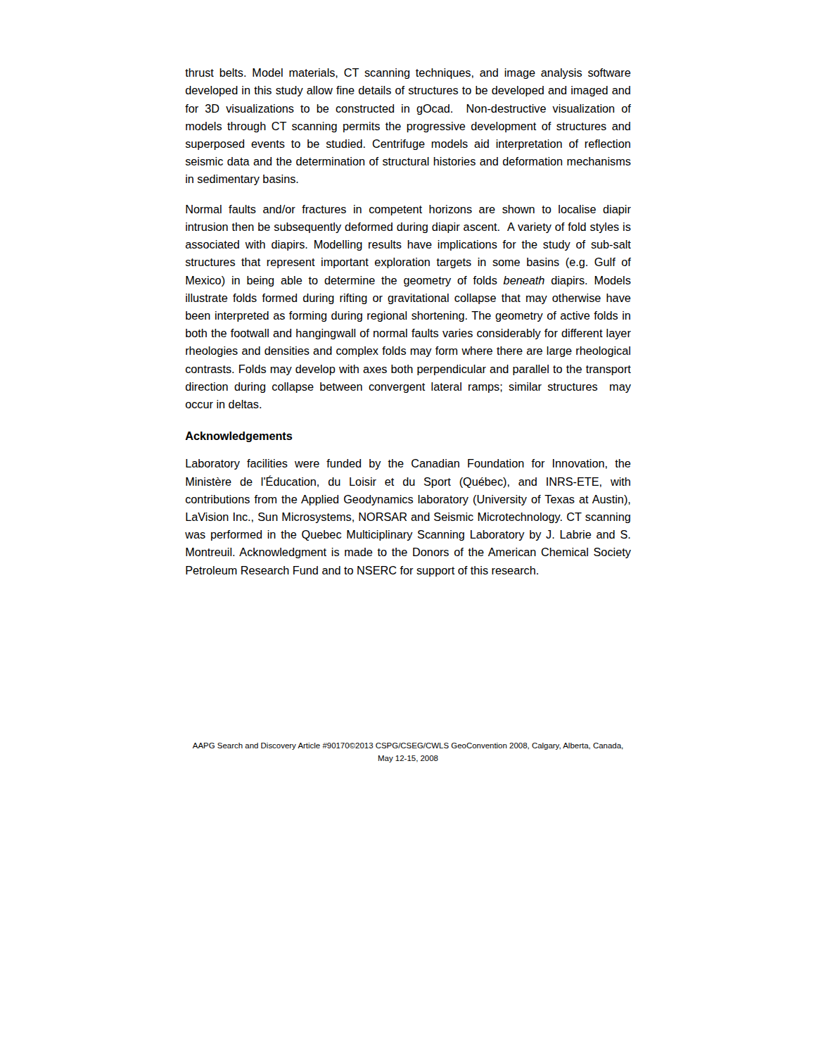thrust belts. Model materials, CT scanning techniques, and image analysis software developed in this study allow fine details of structures to be developed and imaged and for 3D visualizations to be constructed in gOcad. Non-destructive visualization of models through CT scanning permits the progressive development of structures and superposed events to be studied. Centrifuge models aid interpretation of reflection seismic data and the determination of structural histories and deformation mechanisms in sedimentary basins.
Normal faults and/or fractures in competent horizons are shown to localise diapir intrusion then be subsequently deformed during diapir ascent. A variety of fold styles is associated with diapirs. Modelling results have implications for the study of sub-salt structures that represent important exploration targets in some basins (e.g. Gulf of Mexico) in being able to determine the geometry of folds beneath diapirs. Models illustrate folds formed during rifting or gravitational collapse that may otherwise have been interpreted as forming during regional shortening. The geometry of active folds in both the footwall and hangingwall of normal faults varies considerably for different layer rheologies and densities and complex folds may form where there are large rheological contrasts. Folds may develop with axes both perpendicular and parallel to the transport direction during collapse between convergent lateral ramps; similar structures may occur in deltas.
Acknowledgements
Laboratory facilities were funded by the Canadian Foundation for Innovation, the Ministère de l'Éducation, du Loisir et du Sport (Québec), and INRS-ETE, with contributions from the Applied Geodynamics laboratory (University of Texas at Austin), LaVision Inc., Sun Microsystems, NORSAR and Seismic Microtechnology. CT scanning was performed in the Quebec Multiciplinary Scanning Laboratory by J. Labrie and S. Montreuil. Acknowledgment is made to the Donors of the American Chemical Society Petroleum Research Fund and to NSERC for support of this research.
AAPG Search and Discovery Article #90170©2013 CSPG/CSEG/CWLS GeoConvention 2008, Calgary, Alberta, Canada, May 12-15, 2008